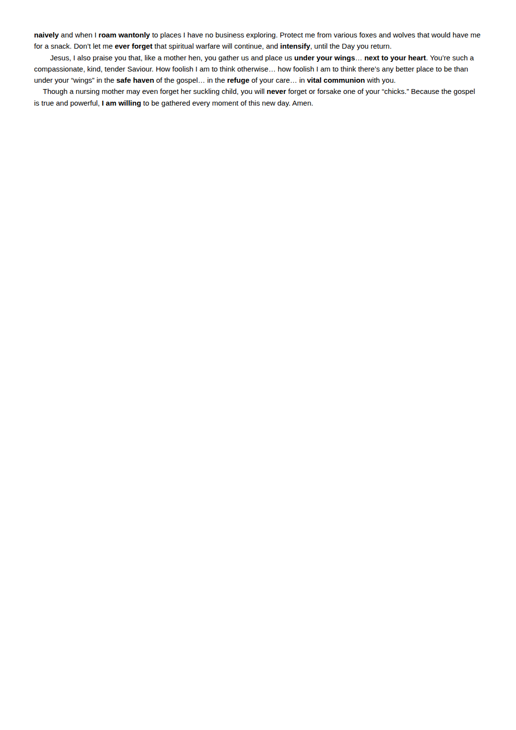naively and when I roam wantonly to places I have no business exploring. Protect me from various foxes and wolves that would have me for a snack. Don’t let me ever forget that spiritual warfare will continue, and intensify, until the Day you return.
Jesus, I also praise you that, like a mother hen, you gather us and place us under your wings… next to your heart. You’re such a compassionate, kind, tender Saviour. How foolish I am to think otherwise… how foolish I am to think there’s any better place to be than under your “wings” in the safe haven of the gospel… in the refuge of your care… in vital communion with you.
Though a nursing mother may even forget her suckling child, you will never forget or forsake one of your “chicks.” Because the gospel is true and powerful, I am willing to be gathered every moment of this new day. Amen.